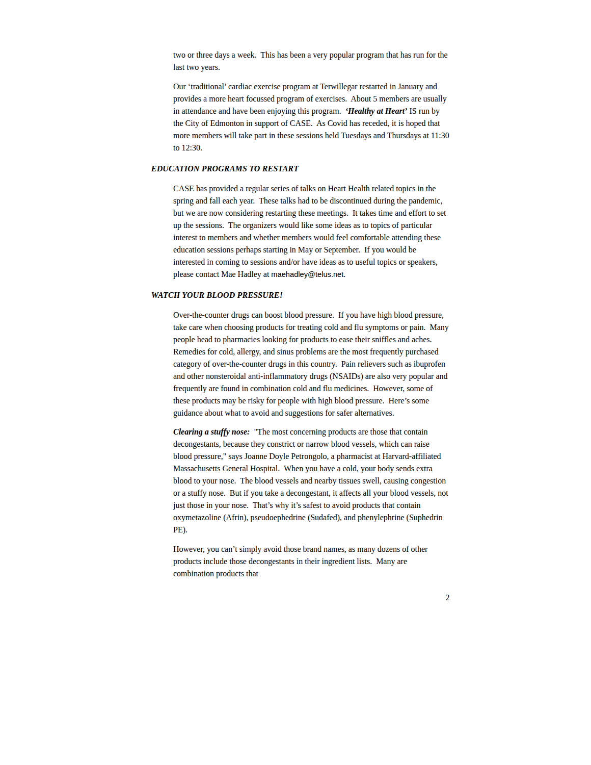two or three days a week. This has been a very popular program that has run for the last two years.
Our ‘traditional’ cardiac exercise program at Terwillegar restarted in January and provides a more heart focussed program of exercises. About 5 members are usually in attendance and have been enjoying this program. ‘Healthy at Heart’ IS run by the City of Edmonton in support of CASE. As Covid has receded, it is hoped that more members will take part in these sessions held Tuesdays and Thursdays at 11:30 to 12:30.
EDUCATION PROGRAMS TO RESTART
CASE has provided a regular series of talks on Heart Health related topics in the spring and fall each year. These talks had to be discontinued during the pandemic, but we are now considering restarting these meetings. It takes time and effort to set up the sessions. The organizers would like some ideas as to topics of particular interest to members and whether members would feel comfortable attending these education sessions perhaps starting in May or September. If you would be interested in coming to sessions and/or have ideas as to useful topics or speakers, please contact Mae Hadley at maehadley@telus.net.
WATCH YOUR BLOOD PRESSURE!
Over-the-counter drugs can boost blood pressure. If you have high blood pressure, take care when choosing products for treating cold and flu symptoms or pain. Many people head to pharmacies looking for products to ease their sniffles and aches. Remedies for cold, allergy, and sinus problems are the most frequently purchased category of over-the-counter drugs in this country. Pain relievers such as ibuprofen and other nonsteroidal anti-inflammatory drugs (NSAIDs) are also very popular and frequently are found in combination cold and flu medicines. However, some of these products may be risky for people with high blood pressure. Here’s some guidance about what to avoid and suggestions for safer alternatives.
Clearing a stuffy nose: "The most concerning products are those that contain decongestants, because they constrict or narrow blood vessels, which can raise blood pressure," says Joanne Doyle Petrongolo, a pharmacist at Harvard-affiliated Massachusetts General Hospital. When you have a cold, your body sends extra blood to your nose. The blood vessels and nearby tissues swell, causing congestion or a stuffy nose. But if you take a decongestant, it affects all your blood vessels, not just those in your nose. That’s why it’s safest to avoid products that contain oxymetazoline (Afrin), pseudoephedrine (Sudafed), and phenylephrine (Suphedrin PE).
However, you can’t simply avoid those brand names, as many dozens of other products include those decongestants in their ingredient lists. Many are combination products that
2